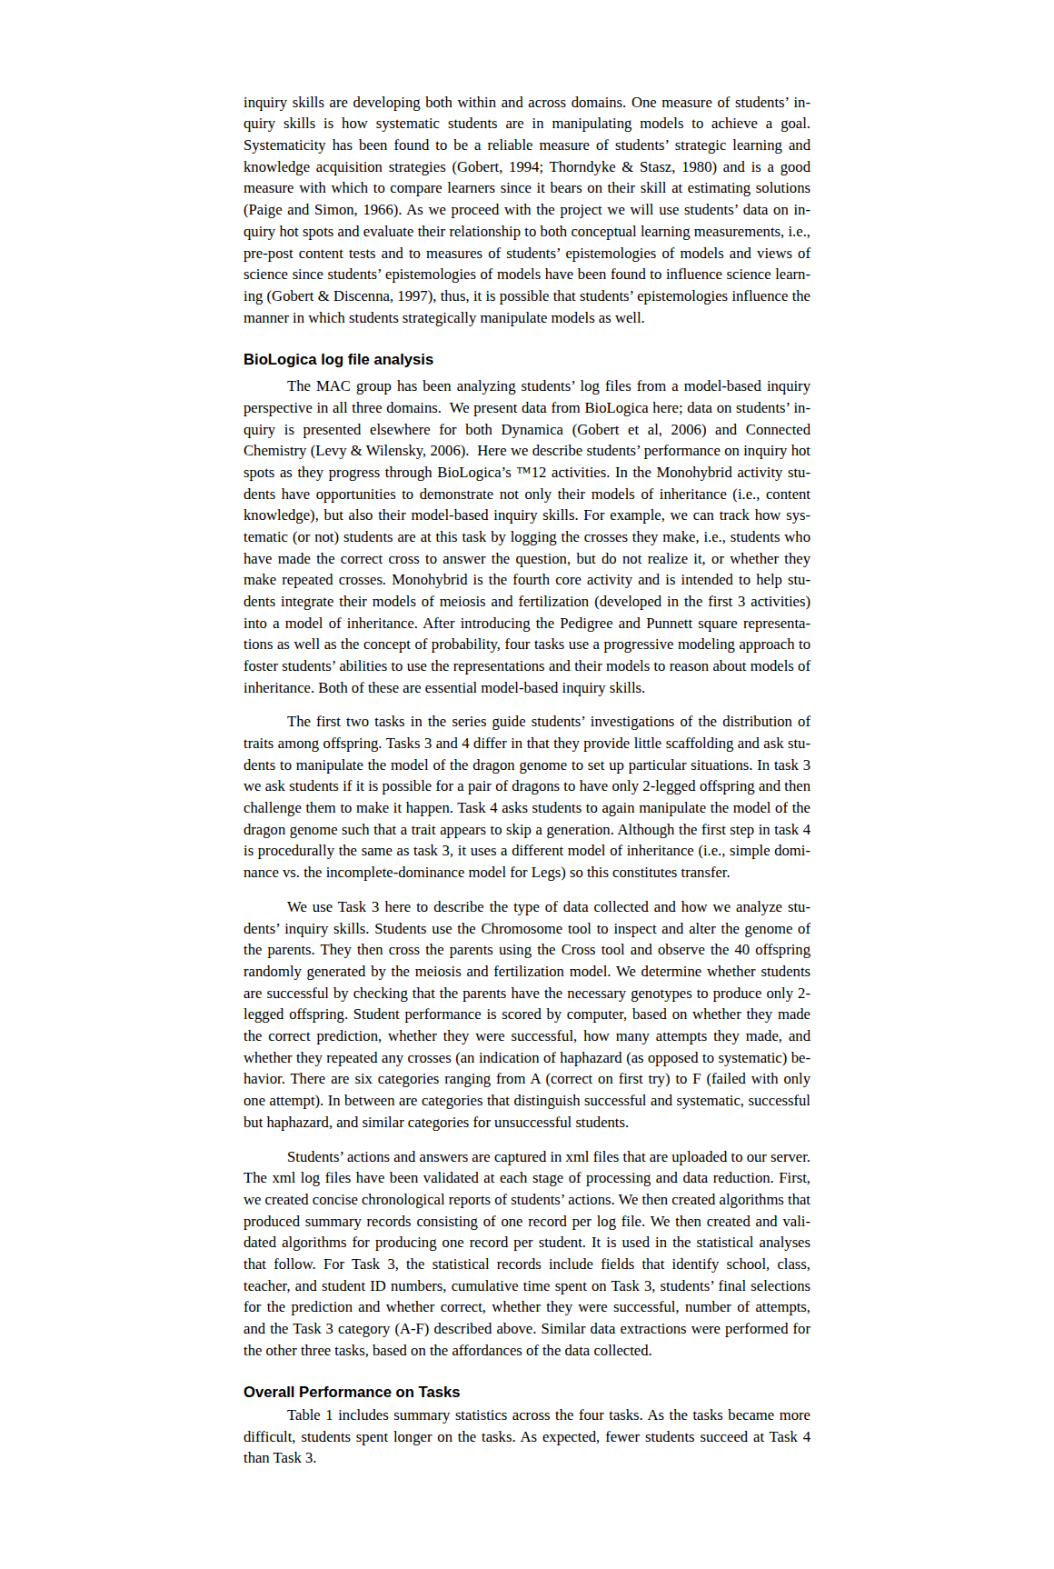inquiry skills are developing both within and across domains. One measure of students’ inquiry skills is how systematic students are in manipulating models to achieve a goal. Systematicity has been found to be a reliable measure of students’ strategic learning and knowledge acquisition strategies (Gobert, 1994; Thorndyke & Stasz, 1980) and is a good measure with which to compare learners since it bears on their skill at estimating solutions (Paige and Simon, 1966). As we proceed with the project we will use students’ data on inquiry hot spots and evaluate their relationship to both conceptual learning measurements, i.e., pre-post content tests and to measures of students’ epistemologies of models and views of science since students’ epistemologies of models have been found to influence science learning (Gobert & Discenna, 1997), thus, it is possible that students’ epistemologies influence the manner in which students strategically manipulate models as well.
BioLogica log file analysis
The MAC group has been analyzing students’ log files from a model-based inquiry perspective in all three domains. We present data from BioLogica here; data on students’ inquiry is presented elsewhere for both Dynamica (Gobert et al, 2006) and Connected Chemistry (Levy & Wilensky, 2006). Here we describe students’ performance on inquiry hot spots as they progress through BioLogica’s ™12 activities. In the Monohybrid activity students have opportunities to demonstrate not only their models of inheritance (i.e., content knowledge), but also their model-based inquiry skills. For example, we can track how systematic (or not) students are at this task by logging the crosses they make, i.e., students who have made the correct cross to answer the question, but do not realize it, or whether they make repeated crosses. Monohybrid is the fourth core activity and is intended to help students integrate their models of meiosis and fertilization (developed in the first 3 activities) into a model of inheritance. After introducing the Pedigree and Punnett square representations as well as the concept of probability, four tasks use a progressive modeling approach to foster students’ abilities to use the representations and their models to reason about models of inheritance. Both of these are essential model-based inquiry skills.
The first two tasks in the series guide students’ investigations of the distribution of traits among offspring. Tasks 3 and 4 differ in that they provide little scaffolding and ask students to manipulate the model of the dragon genome to set up particular situations. In task 3 we ask students if it is possible for a pair of dragons to have only 2-legged offspring and then challenge them to make it happen. Task 4 asks students to again manipulate the model of the dragon genome such that a trait appears to skip a generation. Although the first step in task 4 is procedurally the same as task 3, it uses a different model of inheritance (i.e., simple dominance vs. the incomplete-dominance model for Legs) so this constitutes transfer.
We use Task 3 here to describe the type of data collected and how we analyze students’ inquiry skills. Students use the Chromosome tool to inspect and alter the genome of the parents. They then cross the parents using the Cross tool and observe the 40 offspring randomly generated by the meiosis and fertilization model. We determine whether students are successful by checking that the parents have the necessary genotypes to produce only 2-legged offspring. Student performance is scored by computer, based on whether they made the correct prediction, whether they were successful, how many attempts they made, and whether they repeated any crosses (an indication of haphazard (as opposed to systematic) behavior. There are six categories ranging from A (correct on first try) to F (failed with only one attempt). In between are categories that distinguish successful and systematic, successful but haphazard, and similar categories for unsuccessful students.
Students’ actions and answers are captured in xml files that are uploaded to our server. The xml log files have been validated at each stage of processing and data reduction. First, we created concise chronological reports of students’ actions. We then created algorithms that produced summary records consisting of one record per log file. We then created and validated algorithms for producing one record per student. It is used in the statistical analyses that follow. For Task 3, the statistical records include fields that identify school, class, teacher, and student ID numbers, cumulative time spent on Task 3, students’ final selections for the prediction and whether correct, whether they were successful, number of attempts, and the Task 3 category (A-F) described above. Similar data extractions were performed for the other three tasks, based on the affordances of the data collected.
Overall Performance on Tasks
Table 1 includes summary statistics across the four tasks. As the tasks became more difficult, students spent longer on the tasks. As expected, fewer students succeed at Task 4 than Task 3.